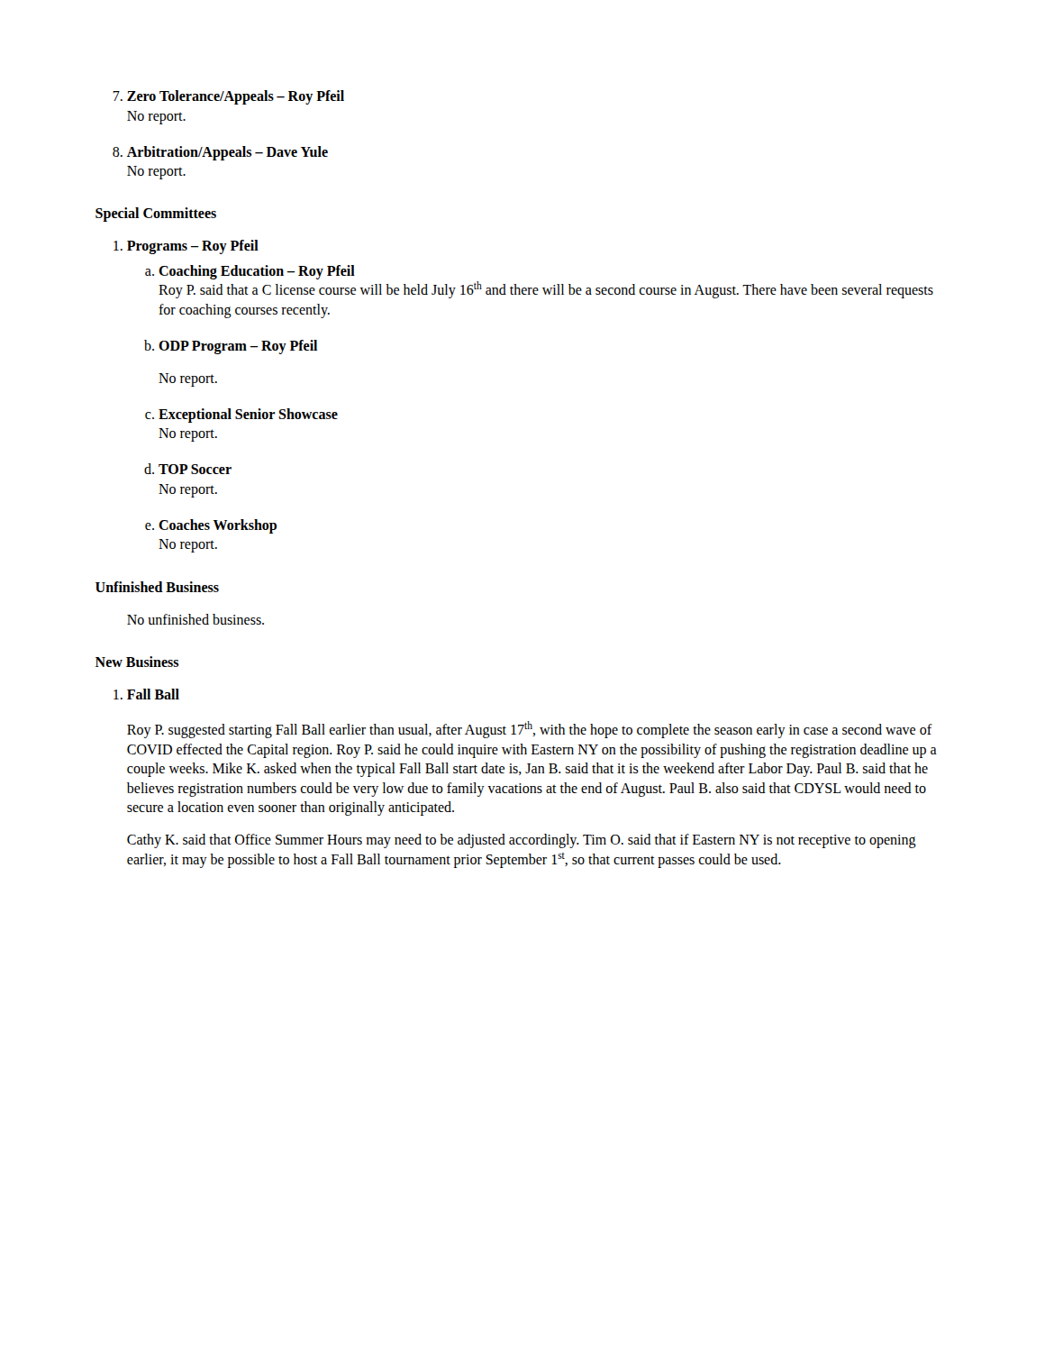Zero Tolerance/Appeals – Roy Pfeil
No report.
Arbitration/Appeals – Dave Yule
No report.
Special Committees
Programs – Roy Pfeil
Coaching Education – Roy Pfeil
Roy P. said that a C license course will be held July 16th and there will be a second course in August. There have been several requests for coaching courses recently.
ODP Program – Roy Pfeil
No report.
Exceptional Senior Showcase
No report.
TOP Soccer
No report.
Coaches Workshop
No report.
Unfinished Business
No unfinished business.
New Business
Fall Ball
Roy P. suggested starting Fall Ball earlier than usual, after August 17th, with the hope to complete the season early in case a second wave of COVID effected the Capital region. Roy P. said he could inquire with Eastern NY on the possibility of pushing the registration deadline up a couple weeks. Mike K. asked when the typical Fall Ball start date is, Jan B. said that it is the weekend after Labor Day. Paul B. said that he believes registration numbers could be very low due to family vacations at the end of August. Paul B. also said that CDYSL would need to secure a location even sooner than originally anticipated.
Cathy K. said that Office Summer Hours may need to be adjusted accordingly. Tim O. said that if Eastern NY is not receptive to opening earlier, it may be possible to host a Fall Ball tournament prior September 1st, so that current passes could be used.